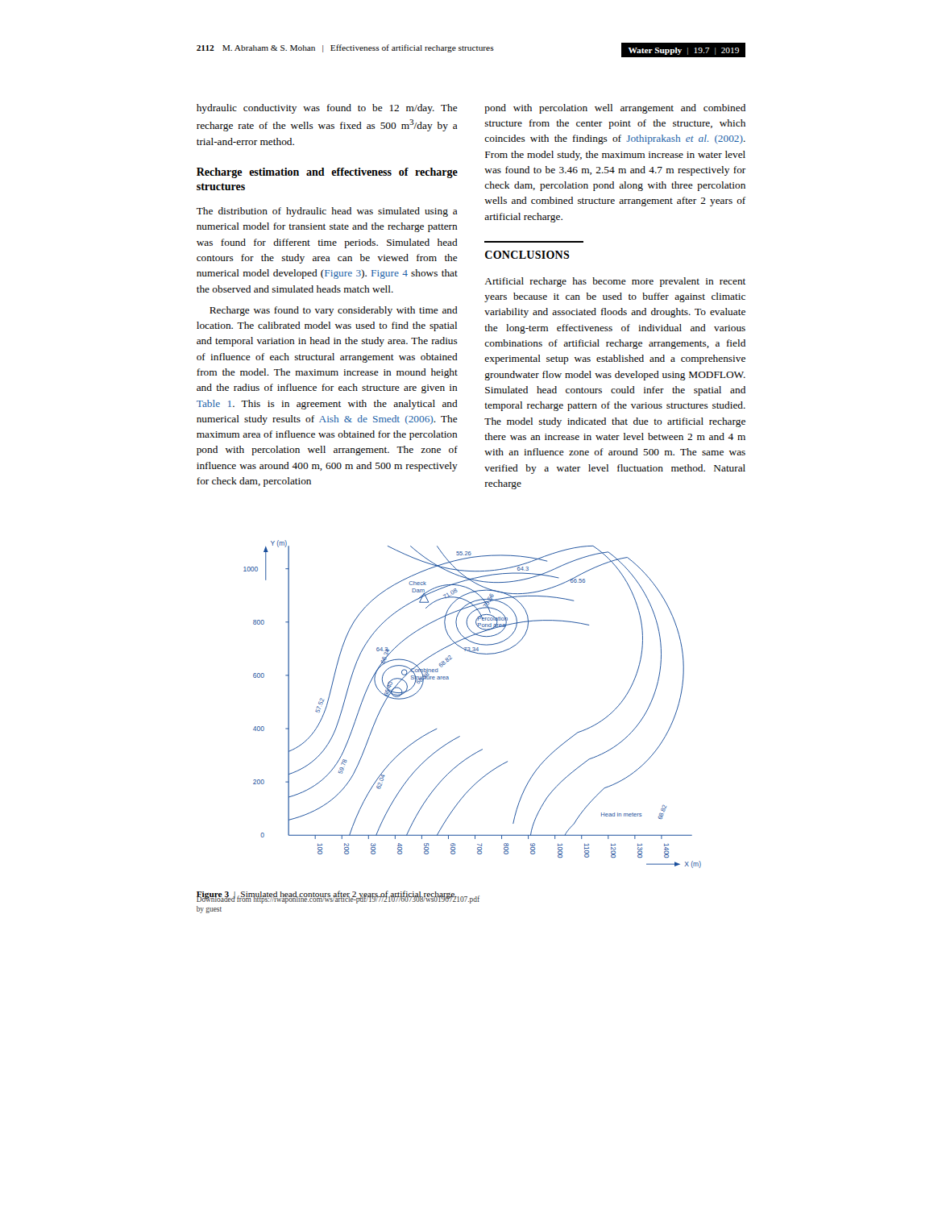2112
M. Abraham & S. Mohan
|
Effectiveness of artificial recharge structures
Water Supply|19.7|2019
hydraulic conductivity was found to be 12 m/day. The recharge rate of the wells was fixed as 500 m3/day by a trial-and-error method.
Recharge estimation and effectiveness of recharge structures
The distribution of hydraulic head was simulated using a numerical model for transient state and the recharge pattern was found for different time periods. Simulated head contours for the study area can be viewed from the numerical model developed (Figure 3). Figure 4 shows that the observed and simulated heads match well.
Recharge was found to vary considerably with time and location. The calibrated model was used to find the spatial and temporal variation in head in the study area. The radius of influence of each structural arrangement was obtained from the model. The maximum increase in mound height and the radius of influence for each structure are given in Table 1. This is in agreement with the analytical and numerical study results of Aish & de Smedt (2006). The maximum area of influence was obtained for the percolation pond with percolation well arrangement. The zone of influence was around 400 m, 600 m and 500 m respectively for check dam, percolation
pond with percolation well arrangement and combined structure from the center point of the structure, which coincides with the findings of Jothiprakash et al. (2002). From the model study, the maximum increase in water level was found to be 3.46 m, 2.54 m and 4.7 m respectively for check dam, percolation pond along with three percolation wells and combined structure arrangement after 2 years of artificial recharge.
CONCLUSIONS
Artificial recharge has become more prevalent in recent years because it can be used to buffer against climatic variability and associated floods and droughts. To evaluate the long-term effectiveness of individual and various combinations of artificial recharge arrangements, a field experimental setup was established and a comprehensive groundwater flow model was developed using MODFLOW. Simulated head contours could infer the spatial and temporal recharge pattern of the various structures studied. The model study indicated that due to artificial recharge there was an increase in water level between 2 m and 4 m with an influence zone of around 500 m. The same was verified by a water level fluctuation method. Natural recharge
Y (m) X (m) 1000 800 600 400 200 0 100 200 300 400 500 600 700 800 900 1000 1100 1200 1300 1400 55.26 64.3 66.56 71.08 75.56 73.34 64.3 68.82 68.38 66.34 66.40 57.52 59.78 62.04 68.82 Check Dam Percolation Pond area Combined Structure area Head in meters
Figure 3|Simulated head contours after 2 years of artificial recharge.
Downloaded from https://iwaponline.com/ws/article-pdf/19/7/2107/607308/ws019072107.pdf
by guest